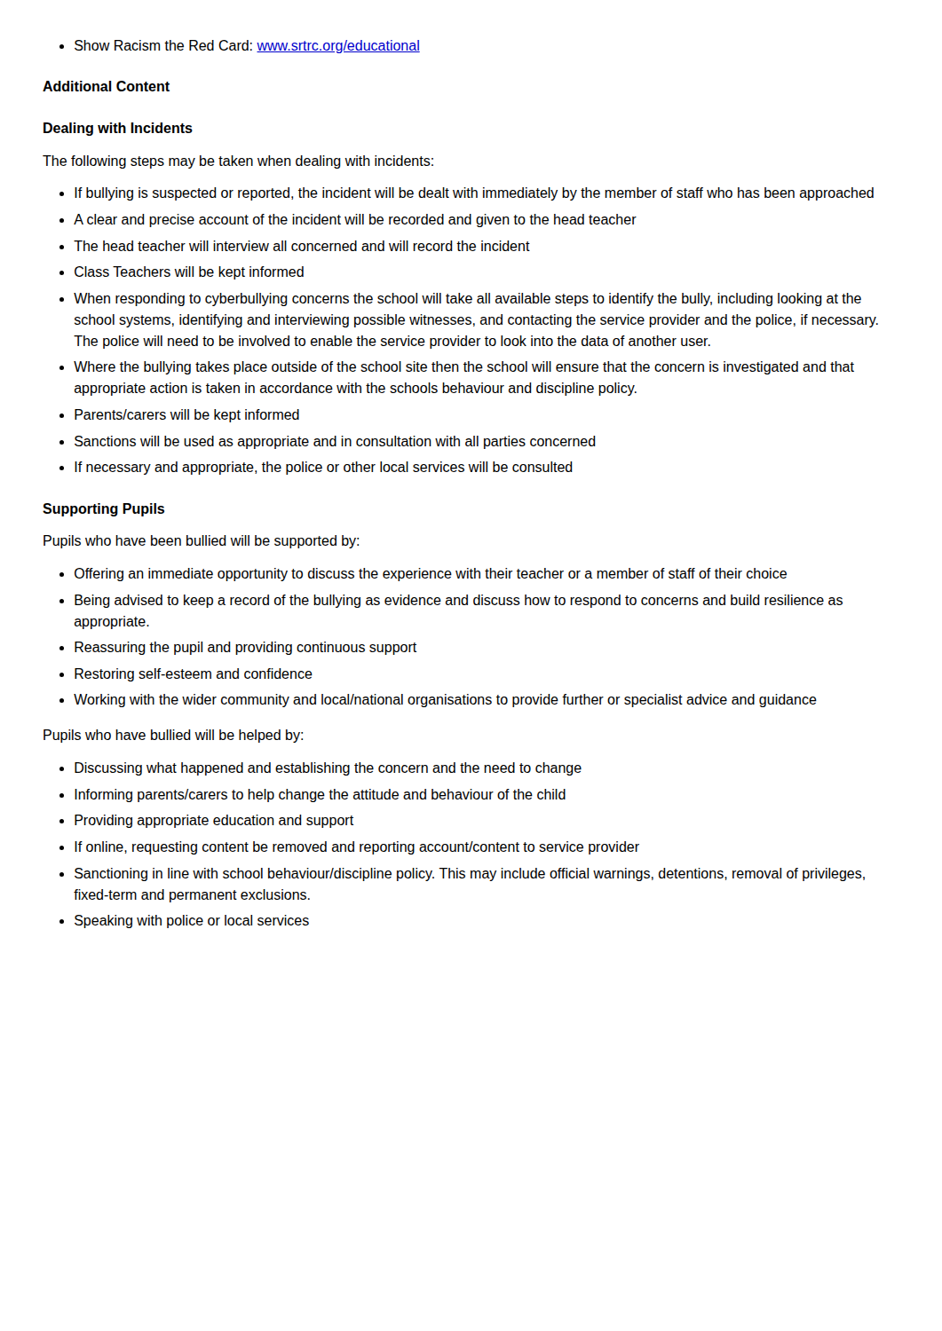Show Racism the Red Card: www.srtrc.org/educational
Additional Content
Dealing with Incidents
The following steps may be taken when dealing with incidents:
If bullying is suspected or reported, the incident will be dealt with immediately by the member of staff who has been approached
A clear and precise account of the incident will be recorded and given to the head teacher
The head teacher will interview all concerned and will record the incident
Class Teachers will be kept informed
When responding to cyberbullying concerns the school will take all available steps to identify the bully, including looking at the school systems, identifying and interviewing possible witnesses, and contacting the service provider and the police, if necessary. The police will need to be involved to enable the service provider to look into the data of another user.
Where the bullying takes place outside of the school site then the school will ensure that the concern is investigated and that appropriate action is taken in accordance with the schools behaviour and discipline policy.
Parents/carers will be kept informed
Sanctions will be used as appropriate and in consultation with all parties concerned
If necessary and appropriate, the police or other local services will be consulted
Supporting Pupils
Pupils who have been bullied will be supported by:
Offering an immediate opportunity to discuss the experience with their teacher or a member of staff of their choice
Being advised to keep a record of the bullying as evidence and discuss how to respond to concerns and build resilience as appropriate.
Reassuring the pupil and providing continuous support
Restoring self-esteem and confidence
Working with the wider community and local/national organisations to provide further or specialist advice and guidance
Pupils who have bullied will be helped by:
Discussing what happened and establishing the concern and the need to change
Informing parents/carers to help change the attitude and behaviour of the child
Providing appropriate education and support
If online, requesting content be removed and reporting account/content to service provider
Sanctioning in line with school behaviour/discipline policy. This may include official warnings, detentions, removal of privileges, fixed-term and permanent exclusions.
Speaking with police or local services